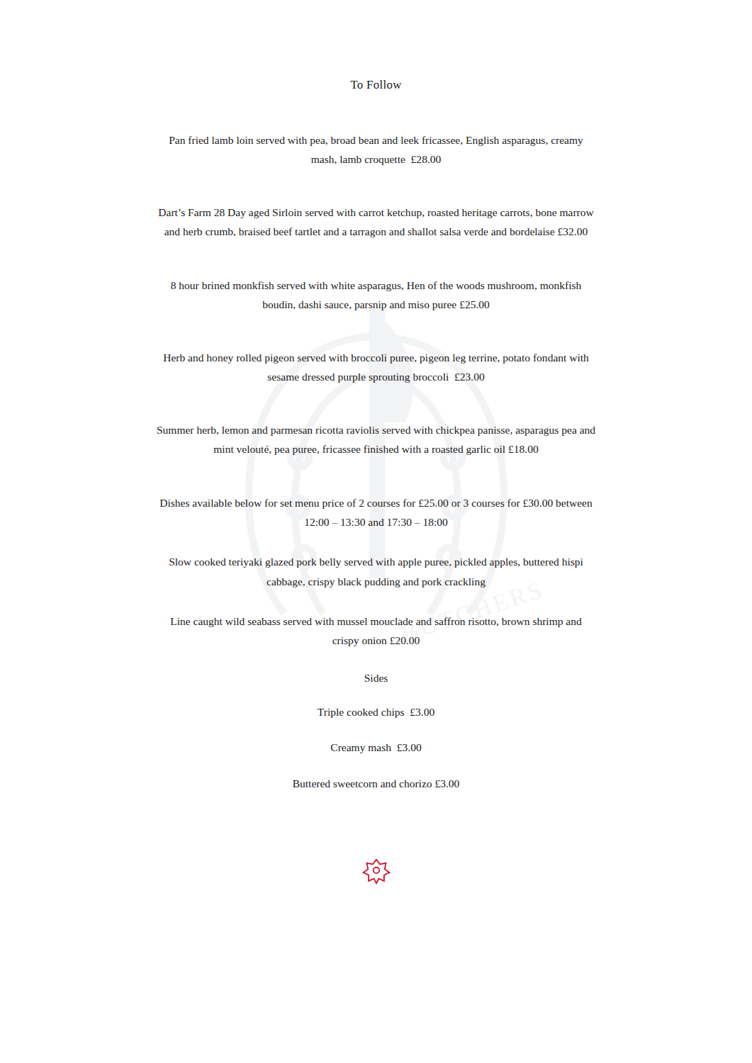BUTCHERS
To Follow
Pan fried lamb loin served with pea, broad bean and leek fricassee, English asparagus, creamy mash, lamb croquette £28.00
Dart’s Farm 28 Day aged Sirloin served with carrot ketchup, roasted heritage carrots, bone marrow and herb crumb, braised beef tartlet and a tarragon and shallot salsa verde and bordelaise £32.00
8 hour brined monkfish served with white asparagus, Hen of the woods mushroom, monkfish boudin, dashi sauce, parsnip and miso puree £25.00
Herb and honey rolled pigeon served with broccoli puree, pigeon leg terrine, potato fondant with sesame dressed purple sprouting broccoli £23.00
Summer herb, lemon and parmesan ricotta raviolis served with chickpea panisse, asparagus pea and mint velouté, pea puree, fricassee finished with a roasted garlic oil £18.00
Dishes available below for set menu price of 2 courses for £25.00 or 3 courses for £30.00 between 12:00 – 13:30 and 17:30 – 18:00
Slow cooked teriyaki glazed pork belly served with apple puree, pickled apples, buttered hispi cabbage, crispy black pudding and pork crackling
Line caught wild seabass served with mussel mouclade and saffron risotto, brown shrimp and crispy onion £20.00
Sides
Triple cooked chips £3.00
Creamy mash £3.00
Buttered sweetcorn and chorizo £3.00